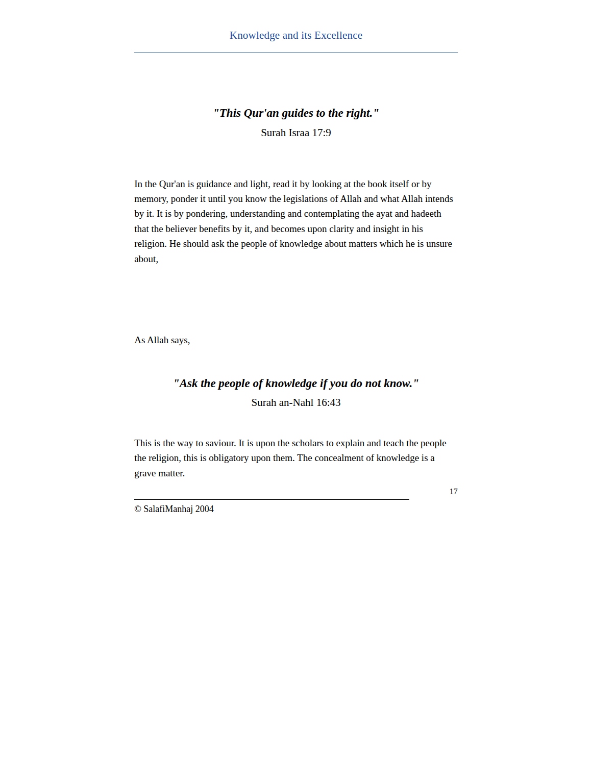Knowledge and its Excellence
"This Qur'an guides to the right."
Surah Israa 17:9
In the Qur'an is guidance and light, read it by looking at the book itself or by memory, ponder it until you know the legislations of Allah and what Allah intends by it. It is by pondering, understanding and contemplating the ayat and hadeeth that the believer benefits by it, and becomes upon clarity and insight in his religion. He should ask the people of knowledge about matters which he is unsure about,
As Allah says,
"Ask the people of knowledge if you do not know."
Surah an-Nahl 16:43
This is the way to saviour. It is upon the scholars to explain and teach the people the religion, this is obligatory upon them. The concealment of knowledge is a grave matter.
17
© SalafiManhaj 2004